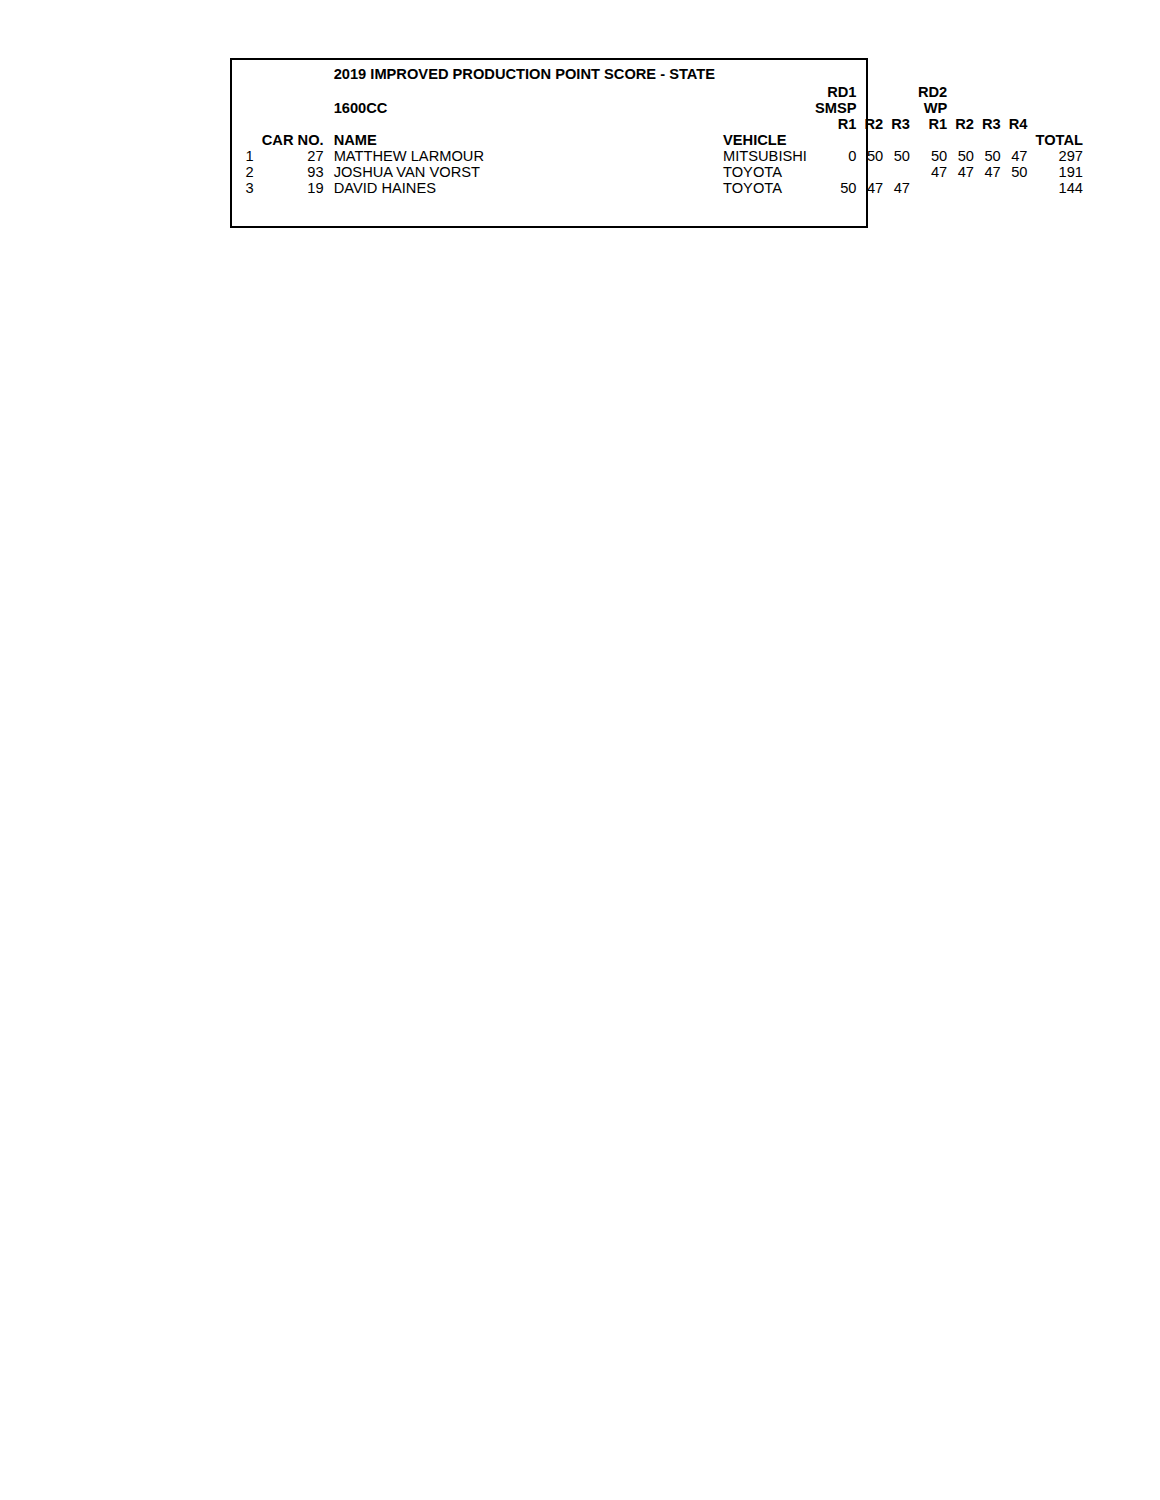| | | 2019 IMPROVED PRODUCTION POINT SCORE - STATE | | | | | | | | | |
| | | | | RD1 | | | RD2 | | | | |
| | | 1600CC | | SMSP | | | WP | | | | |
| | | | | R1 | R2 | R3 | R1 | R2 | R3 | R4 | |
| | CAR NO. | NAME | VEHICLE | | | | | | | | TOTAL |
| 1 | 27 | MATTHEW LARMOUR | MITSUBISHI | 0 | 50 | 50 | 50 | 50 | 50 | 47 | 297 |
| 2 | 93 | JOSHUA VAN VORST | TOYOTA | | | | 47 | 47 | 47 | 50 | 191 |
| 3 | 19 | DAVID HAINES | TOYOTA | 50 | 47 | 47 | | | | | 144 |